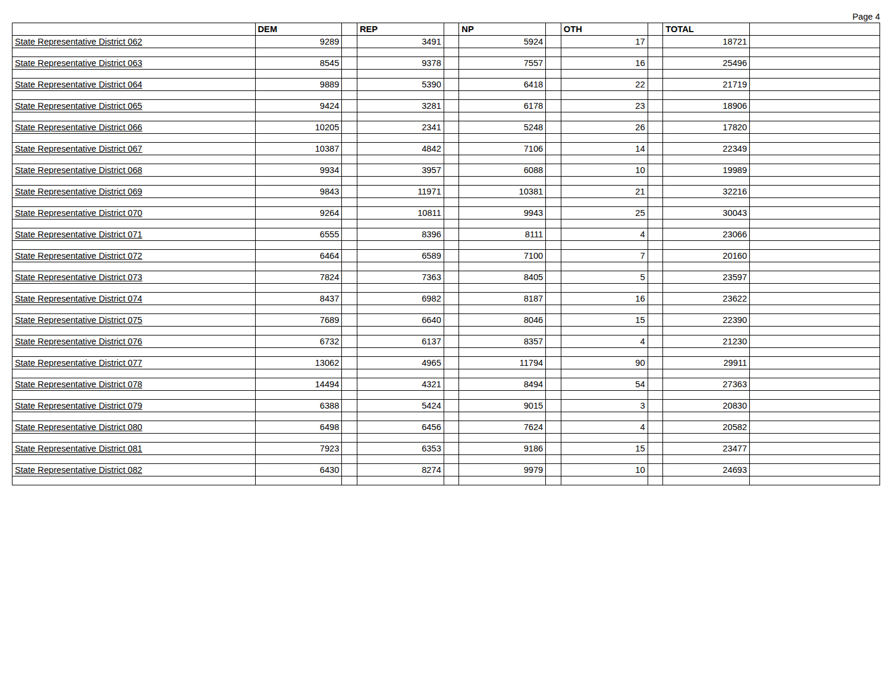Page 4
| | DEM | | REP | | NP | | OTH | | TOTAL | |
| --- | --- | --- | --- | --- | --- | --- | --- | --- | --- | --- |
| State Representative District 062 | 9289 | | 3491 | | 5924 | | 17 | | 18721 | |
| State Representative District 063 | 8545 | | 9378 | | 7557 | | 16 | | 25496 | |
| State Representative District 064 | 9889 | | 5390 | | 6418 | | 22 | | 21719 | |
| State Representative District 065 | 9424 | | 3281 | | 6178 | | 23 | | 18906 | |
| State Representative District 066 | 10205 | | 2341 | | 5248 | | 26 | | 17820 | |
| State Representative District 067 | 10387 | | 4842 | | 7106 | | 14 | | 22349 | |
| State Representative District 068 | 9934 | | 3957 | | 6088 | | 10 | | 19989 | |
| State Representative District 069 | 9843 | | 11971 | | 10381 | | 21 | | 32216 | |
| State Representative District 070 | 9264 | | 10811 | | 9943 | | 25 | | 30043 | |
| State Representative District 071 | 6555 | | 8396 | | 8111 | | 4 | | 23066 | |
| State Representative District 072 | 6464 | | 6589 | | 7100 | | 7 | | 20160 | |
| State Representative District 073 | 7824 | | 7363 | | 8405 | | 5 | | 23597 | |
| State Representative District 074 | 8437 | | 6982 | | 8187 | | 16 | | 23622 | |
| State Representative District 075 | 7689 | | 6640 | | 8046 | | 15 | | 22390 | |
| State Representative District 076 | 6732 | | 6137 | | 8357 | | 4 | | 21230 | |
| State Representative District 077 | 13062 | | 4965 | | 11794 | | 90 | | 29911 | |
| State Representative District 078 | 14494 | | 4321 | | 8494 | | 54 | | 27363 | |
| State Representative District 079 | 6388 | | 5424 | | 9015 | | 3 | | 20830 | |
| State Representative District 080 | 6498 | | 6456 | | 7624 | | 4 | | 20582 | |
| State Representative District 081 | 7923 | | 6353 | | 9186 | | 15 | | 23477 | |
| State Representative District 082 | 6430 | | 8274 | | 9979 | | 10 | | 24693 | |